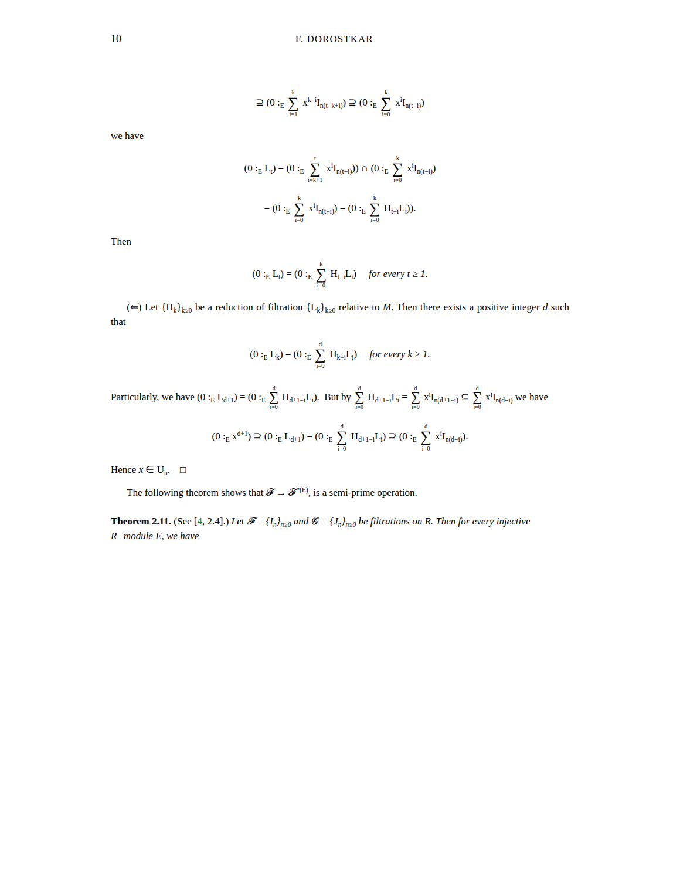10
F. DOROSTKAR
⊇ (0 :E k∑i=1 xk−iIn(t−k+i)) ⊇ (0 :E k∑i=0 xiIn(t−i))
we have
(0 :E Lt) = (0 :E t∑i=k+1 xiIn(t−i))) ∩ (0 :E k∑i=0 xiIn(t−i))
= (0 :E k∑i=0 xiIn(t−i)) = (0 :E k∑i=0 Ht−iLi)).
Then
(0 :E Lt) = (0 :E k∑i=0 Ht−iLi) for every t ≥ 1.
(⇐) Let {Hk}k≥0 be a reduction of filtration {Lk}k≥0 relative to M. Then there exists a positive integer d such that
(0 :E Lk) = (0 :E d∑i=0 Hk−iLi) for every k ≥ 1.
Particularly, we have (0 :E Ld+1) = (0 :E d∑i=0 Hd+1−iLi). But by d∑i=0 Hd+1−iLi = d∑i=0 xiIn(d+1−i) ⊆ d∑i=0 xiIn(d−i) we have
(0 :E xd+1) ⊇ (0 :E Ld+1) = (0 :E d∑i=0 Hd+1−iLi) ⊇ (0 :E d∑i=0 xiIn(d−i)).
Hence x ∈ Un. □
The following theorem shows that 𝓕 → 𝓕*(E), is a semi-prime operation.
Theorem 2.11. (See [4, 2.4].) Let 𝓕 = {In}n≥0 and 𝓖 = {Jn}n≥0 be filtrations on R. Then for every injective R−module E, we have